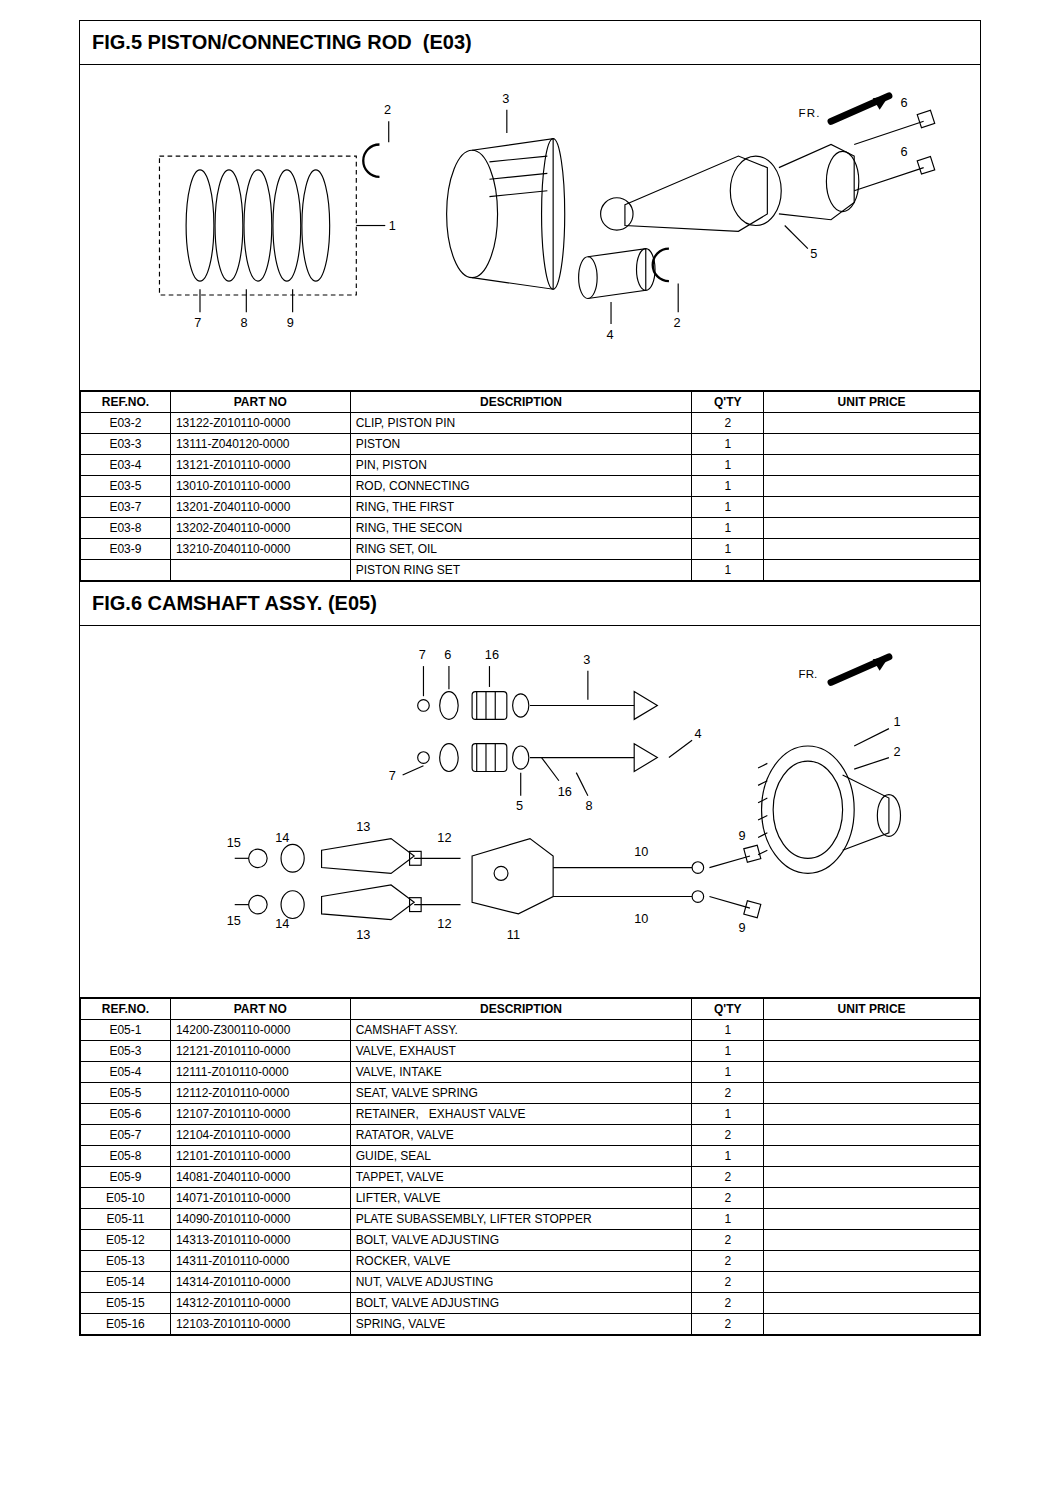FIG.5 PISTON/CONNECTING ROD (E03)
FR. 7 8 9 1 2 3 4 2 5 6 6
| REF.NO. | PART NO | DESCRIPTION | Q'TY | UNIT PRICE |
| --- | --- | --- | --- | --- |
| E03-2 | 13122-Z010110-0000 | CLIP, PISTON PIN | 2 | |
| E03-3 | 13111-Z040120-0000 | PISTON | 1 | |
| E03-4 | 13121-Z010110-0000 | PIN, PISTON | 1 | |
| E03-5 | 13010-Z010110-0000 | ROD, CONNECTING | 1 | |
| E03-7 | 13201-Z040110-0000 | RING, THE FIRST | 1 | |
| E03-8 | 13202-Z040110-0000 | RING, THE SECON | 1 | |
| E03-9 | 13210-Z040110-0000 | RING SET, OIL | 1 | |
| | | PISTON RING SET | 1 | |
FIG.6 CAMSHAFT ASSY. (E05)
FR. 1 2 3 4 16 6 7 7 5 16 8 15 15 14 14 13 13 12 12 11 10 10 9 9
| REF.NO. | PART NO | DESCRIPTION | Q'TY | UNIT PRICE |
| --- | --- | --- | --- | --- |
| E05-1 | 14200-Z300110-0000 | CAMSHAFT ASSY. | 1 | |
| E05-3 | 12121-Z010110-0000 | VALVE, EXHAUST | 1 | |
| E05-4 | 12111-Z010110-0000 | VALVE, INTAKE | 1 | |
| E05-5 | 12112-Z010110-0000 | SEAT, VALVE SPRING | 2 | |
| E05-6 | 12107-Z010110-0000 | RETAINER, EXHAUST VALVE | 1 | |
| E05-7 | 12104-Z010110-0000 | RATATOR, VALVE | 2 | |
| E05-8 | 12101-Z010110-0000 | GUIDE, SEAL | 1 | |
| E05-9 | 14081-Z040110-0000 | TAPPET, VALVE | 2 | |
| E05-10 | 14071-Z010110-0000 | LIFTER, VALVE | 2 | |
| E05-11 | 14090-Z010110-0000 | PLATE SUBASSEMBLY, LIFTER STOPPER | 1 | |
| E05-12 | 14313-Z010110-0000 | BOLT, VALVE ADJUSTING | 2 | |
| E05-13 | 14311-Z010110-0000 | ROCKER, VALVE | 2 | |
| E05-14 | 14314-Z010110-0000 | NUT, VALVE ADJUSTING | 2 | |
| E05-15 | 14312-Z010110-0000 | BOLT, VALVE ADJUSTING | 2 | |
| E05-16 | 12103-Z010110-0000 | SPRING, VALVE | 2 | |